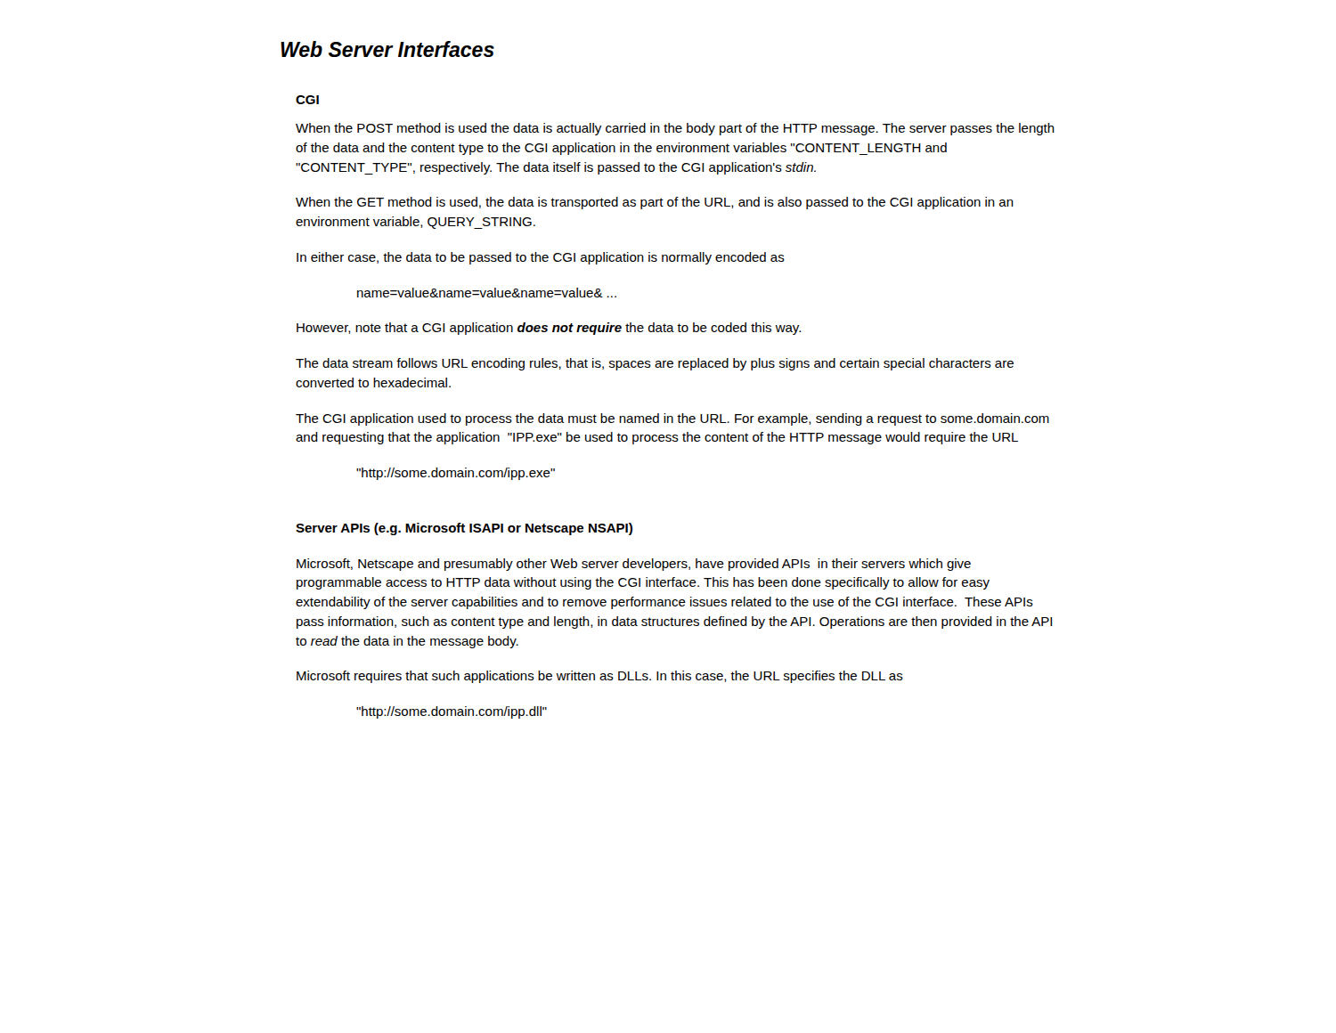Web Server Interfaces
CGI
When the POST method is used the data is actually carried in the body part of the HTTP message. The server passes the length of the data and the content type to the CGI application in the environment variables "CONTENT_LENGTH and "CONTENT_TYPE", respectively. The data itself is passed to the CGI application's stdin.
When the GET method is used, the data is transported as part of the URL, and is also passed to the CGI application in an environment variable, QUERY_STRING.
In either case, the data to be passed to the CGI application is normally encoded as
name=value&name=value&name=value& ...
However, note that a CGI application does not require the data to be coded this way.
The data stream follows URL encoding rules, that is, spaces are replaced by plus signs and certain special characters are converted to hexadecimal.
The CGI application used to process the data must be named in the URL. For example, sending a request to some.domain.com and requesting that the application "IPP.exe" be used to process the content of the HTTP message would require the URL
"http://some.domain.com/ipp.exe"
Server APIs (e.g. Microsoft ISAPI or Netscape NSAPI)
Microsoft, Netscape and presumably other Web server developers, have provided APIs in their servers which give programmable access to HTTP data without using the CGI interface. This has been done specifically to allow for easy extendability of the server capabilities and to remove performance issues related to the use of the CGI interface. These APIs pass information, such as content type and length, in data structures defined by the API. Operations are then provided in the API to read the data in the message body.
Microsoft requires that such applications be written as DLLs. In this case, the URL specifies the DLL as
"http://some.domain.com/ipp.dll"